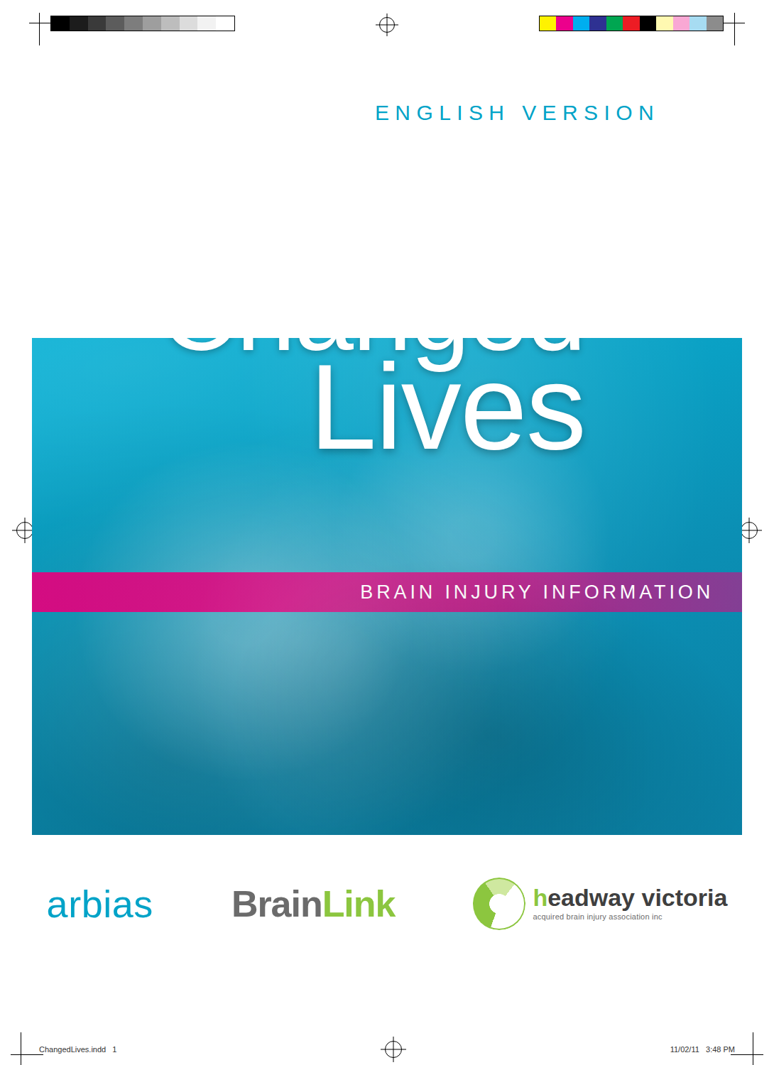ENGLISH VERSION
Changed Lives
BRAIN INJURY INFORMATION
arbias
Brain Link
headway victoria
acquired brain injury association inc
ChangedLives.indd 1 11/02/11 3:48 PM